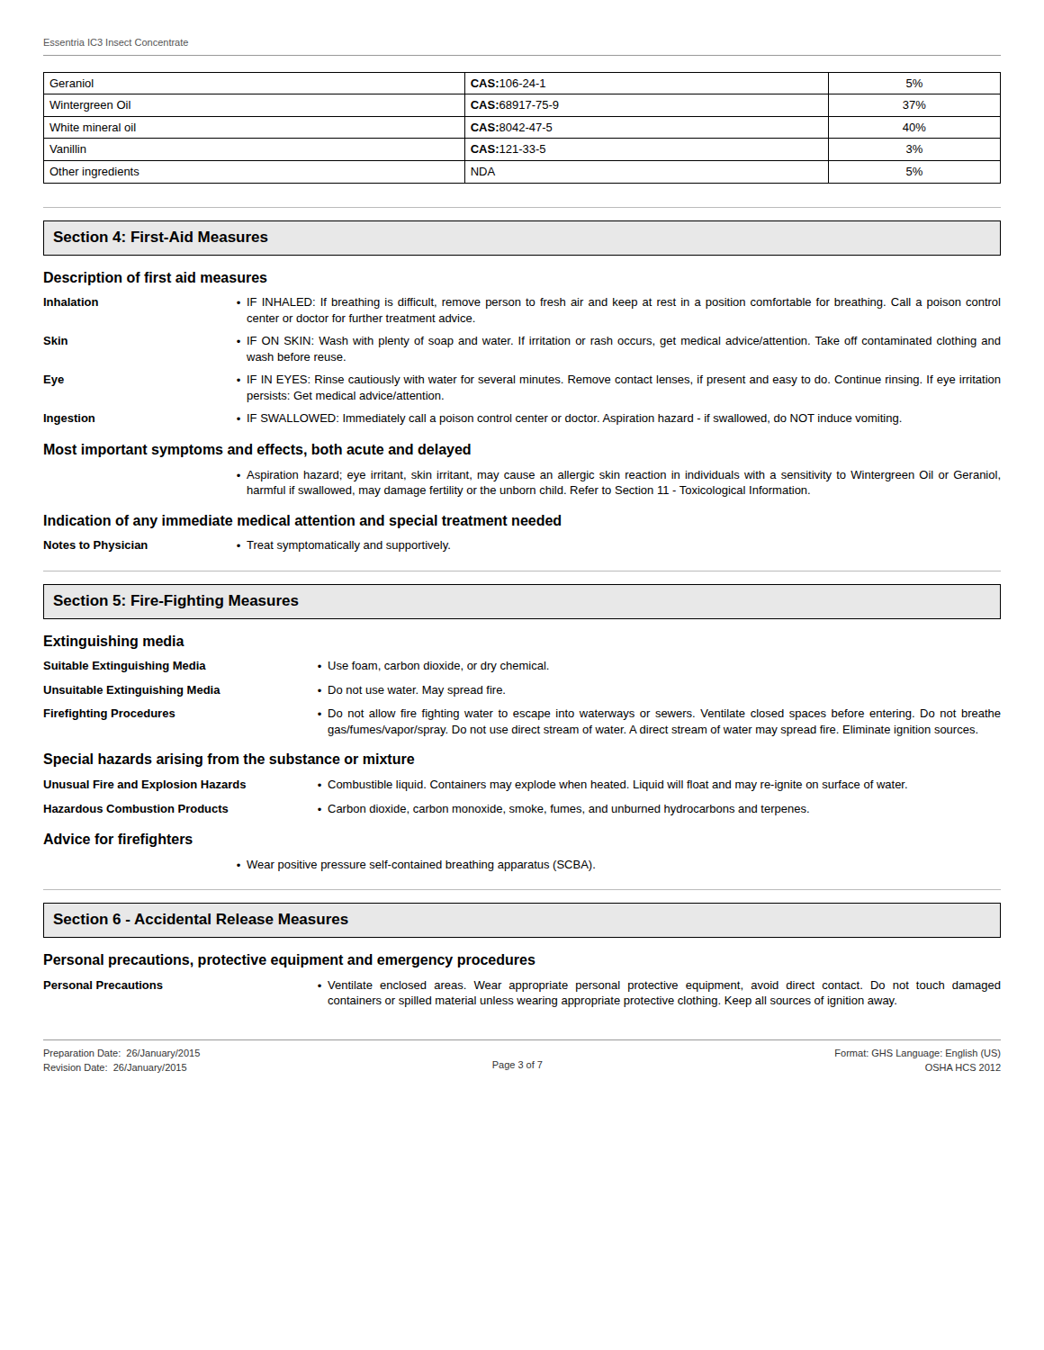Essentria IC3 Insect Concentrate
| Geraniol | CAS: 106-24-1 | 5% |
| Wintergreen Oil | CAS: 68917-75-9 | 37% |
| White mineral oil | CAS: 8042-47-5 | 40% |
| Vanillin | CAS: 121-33-5 | 3% |
| Other ingredients | NDA | 5% |
Section 4: First-Aid Measures
Description of first aid measures
Inhalation
•
IF INHALED: If breathing is difficult, remove person to fresh air and keep at rest in a position comfortable for breathing. Call a poison control center or doctor for further treatment advice.
Skin
•
IF ON SKIN: Wash with plenty of soap and water. If irritation or rash occurs, get medical advice/attention. Take off contaminated clothing and wash before reuse.
Eye
•
IF IN EYES: Rinse cautiously with water for several minutes. Remove contact lenses, if present and easy to do. Continue rinsing. If eye irritation persists: Get medical advice/attention.
Ingestion
•
IF SWALLOWED: Immediately call a poison control center or doctor. Aspiration hazard - if swallowed, do NOT induce vomiting.
Most important symptoms and effects, both acute and delayed
•
Aspiration hazard; eye irritant, skin irritant, may cause an allergic skin reaction in individuals with a sensitivity to Wintergreen Oil or Geraniol, harmful if swallowed, may damage fertility or the unborn child. Refer to Section 11 - Toxicological Information.
Indication of any immediate medical attention and special treatment needed
Notes to Physician
•
Treat symptomatically and supportively.
Section 5: Fire-Fighting Measures
Extinguishing media
Suitable Extinguishing Media
•
Use foam, carbon dioxide, or dry chemical.
Unsuitable Extinguishing Media
•
Do not use water. May spread fire.
Firefighting Procedures
•
Do not allow fire fighting water to escape into waterways or sewers. Ventilate closed spaces before entering. Do not breathe gas/fumes/vapor/spray. Do not use direct stream of water. A direct stream of water may spread fire. Eliminate ignition sources.
Special hazards arising from the substance or mixture
Unusual Fire and Explosion Hazards
•
Combustible liquid. Containers may explode when heated. Liquid will float and may re-ignite on surface of water.
Hazardous Combustion Products
•
Carbon dioxide, carbon monoxide, smoke, fumes, and unburned hydrocarbons and terpenes.
Advice for firefighters
•
Wear positive pressure self-contained breathing apparatus (SCBA).
Section 6 - Accidental Release Measures
Personal precautions, protective equipment and emergency procedures
Personal Precautions
•
Ventilate enclosed areas. Wear appropriate personal protective equipment, avoid direct contact. Do not touch damaged containers or spilled material unless wearing appropriate protective clothing. Keep all sources of ignition away.
Preparation Date: 26/January/2015
Revision Date: 26/January/2015
Format: GHS Language: English (US)
OSHA HCS 2012
Page 3 of 7